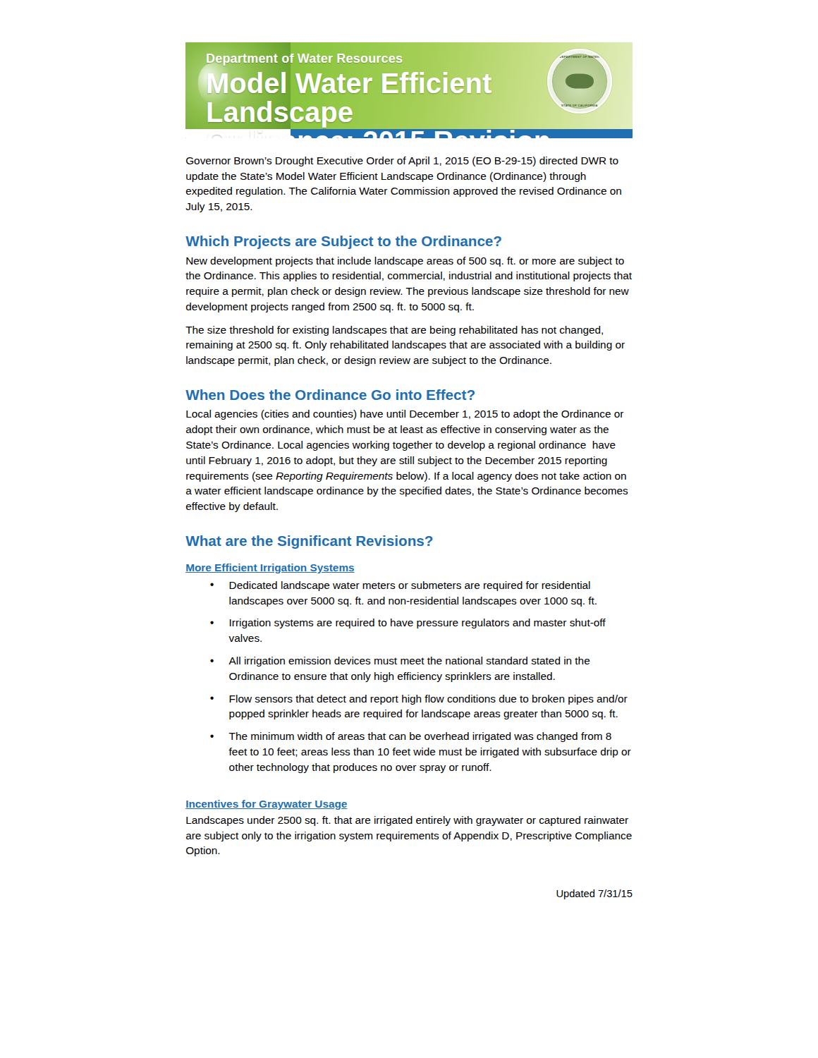Department of Water Resources
Model Water Efficient Landscape
Ordinance: 2015 Revision
Department of Water
State of California
Governor Brown’s Drought Executive Order of April 1, 2015 (EO B-29-15) directed DWR to update the State’s Model Water Efficient Landscape Ordinance (Ordinance) through expedited regulation. The California Water Commission approved the revised Ordinance on July 15, 2015.
Which Projects are Subject to the Ordinance?
New development projects that include landscape areas of 500 sq. ft. or more are subject to the Ordinance. This applies to residential, commercial, industrial and institutional projects that require a permit, plan check or design review. The previous landscape size threshold for new development projects ranged from 2500 sq. ft. to 5000 sq. ft.
The size threshold for existing landscapes that are being rehabilitated has not changed, remaining at 2500 sq. ft. Only rehabilitated landscapes that are associated with a building or landscape permit, plan check, or design review are subject to the Ordinance.
When Does the Ordinance Go into Effect?
Local agencies (cities and counties) have until December 1, 2015 to adopt the Ordinance or adopt their own ordinance, which must be at least as effective in conserving water as the State’s Ordinance. Local agencies working together to develop a regional ordinance have until February 1, 2016 to adopt, but they are still subject to the December 2015 reporting requirements (see Reporting Requirements below). If a local agency does not take action on a water efficient landscape ordinance by the specified dates, the State’s Ordinance becomes effective by default.
What are the Significant Revisions?
More Efficient Irrigation Systems
Dedicated landscape water meters or submeters are required for residential landscapes over 5000 sq. ft. and non-residential landscapes over 1000 sq. ft.
Irrigation systems are required to have pressure regulators and master shut-off valves.
All irrigation emission devices must meet the national standard stated in the Ordinance to ensure that only high efficiency sprinklers are installed.
Flow sensors that detect and report high flow conditions due to broken pipes and/or popped sprinkler heads are required for landscape areas greater than 5000 sq. ft.
The minimum width of areas that can be overhead irrigated was changed from 8 feet to 10 feet; areas less than 10 feet wide must be irrigated with subsurface drip or other technology that produces no over spray or runoff.
Incentives for Graywater Usage
Landscapes under 2500 sq. ft. that are irrigated entirely with graywater or captured rainwater are subject only to the irrigation system requirements of Appendix D, Prescriptive Compliance Option.
Updated 7/31/15